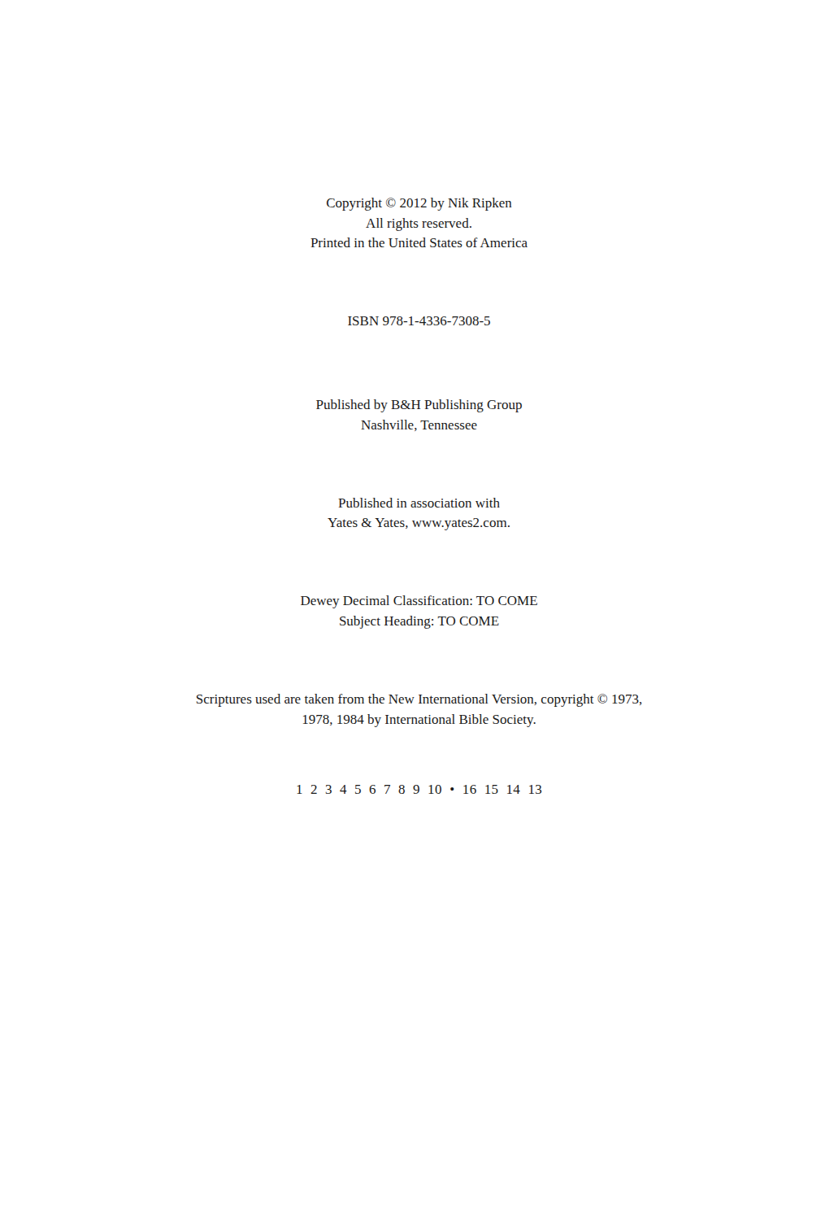Copyright © 2012 by Nik Ripken
All rights reserved.
Printed in the United States of America
ISBN 978-1-4336-7308-5
Published by B&H Publishing Group
Nashville, Tennessee
Published in association with
Yates & Yates, www.yates2.com.
Dewey Decimal Classification: TO COME
Subject Heading: TO COME
Scriptures used are taken from the New International Version, copyright © 1973, 1978, 1984 by International Bible Society.
1 2 3 4 5 6 7 8 9 10•16 15 14 13